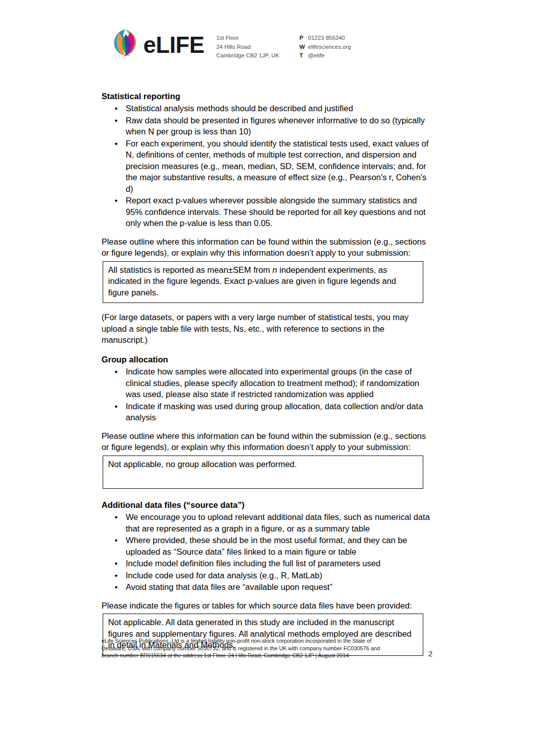e LIFE
1st Floor
24 Hills Road
Cambridge CB2 1JP, UK
P 01223 855340
W elifesciences.org
T @elife
Statistical reporting
Statistical analysis methods should be described and justified
Raw data should be presented in figures whenever informative to do so (typically when N per group is less than 10)
For each experiment, you should identify the statistical tests used, exact values of N, definitions of center, methods of multiple test correction, and dispersion and precision measures (e.g., mean, median, SD, SEM, confidence intervals; and, for the major substantive results, a measure of effect size (e.g., Pearson's r, Cohen's d)
Report exact p-values wherever possible alongside the summary statistics and 95% confidence intervals. These should be reported for all key questions and not only when the p-value is less than 0.05.
Please outline where this information can be found within the submission (e.g., sections or figure legends), or explain why this information doesn’t apply to your submission:
All statistics is reported as mean±SEM from n independent experiments, as indicated in the figure legends. Exact p-values are given in figure legends and figure panels.
(For large datasets, or papers with a very large number of statistical tests, you may upload a single table file with tests, Ns, etc., with reference to sections in the manuscript.)
Group allocation
Indicate how samples were allocated into experimental groups (in the case of clinical studies, please specify allocation to treatment method); if randomization was used, please also state if restricted randomization was applied
Indicate if masking was used during group allocation, data collection and/or data analysis
Please outline where this information can be found within the submission (e.g., sections or figure legends), or explain why this information doesn’t apply to your submission:
Not applicable, no group allocation was performed.
Additional data files (“source data”)
We encourage you to upload relevant additional data files, such as numerical data that are represented as a graph in a figure, or as a summary table
Where provided, these should be in the most useful format, and they can be uploaded as “Source data” files linked to a main figure or table
Include model definition files including the full list of parameters used
Include code used for data analysis (e.g., R, MatLab)
Avoid stating that data files are “available upon request”
Please indicate the figures or tables for which source data files have been provided:
Not applicable. All data generated in this study are included in the manuscript figures and supplementary figures. All analytical methods employed are described in detail in Materials and Methods.
eLife Sciences Publications, Ltd is a limited liability non-profit non-stock corporation incorporated in the State of Delaware, USA, with company number 5030732, and is registered in the UK with company number FC030576 and branch number BR015634 at the address 1st Floor, 24 Hills Road, Cambridge CB2 1JP | August 2014
2